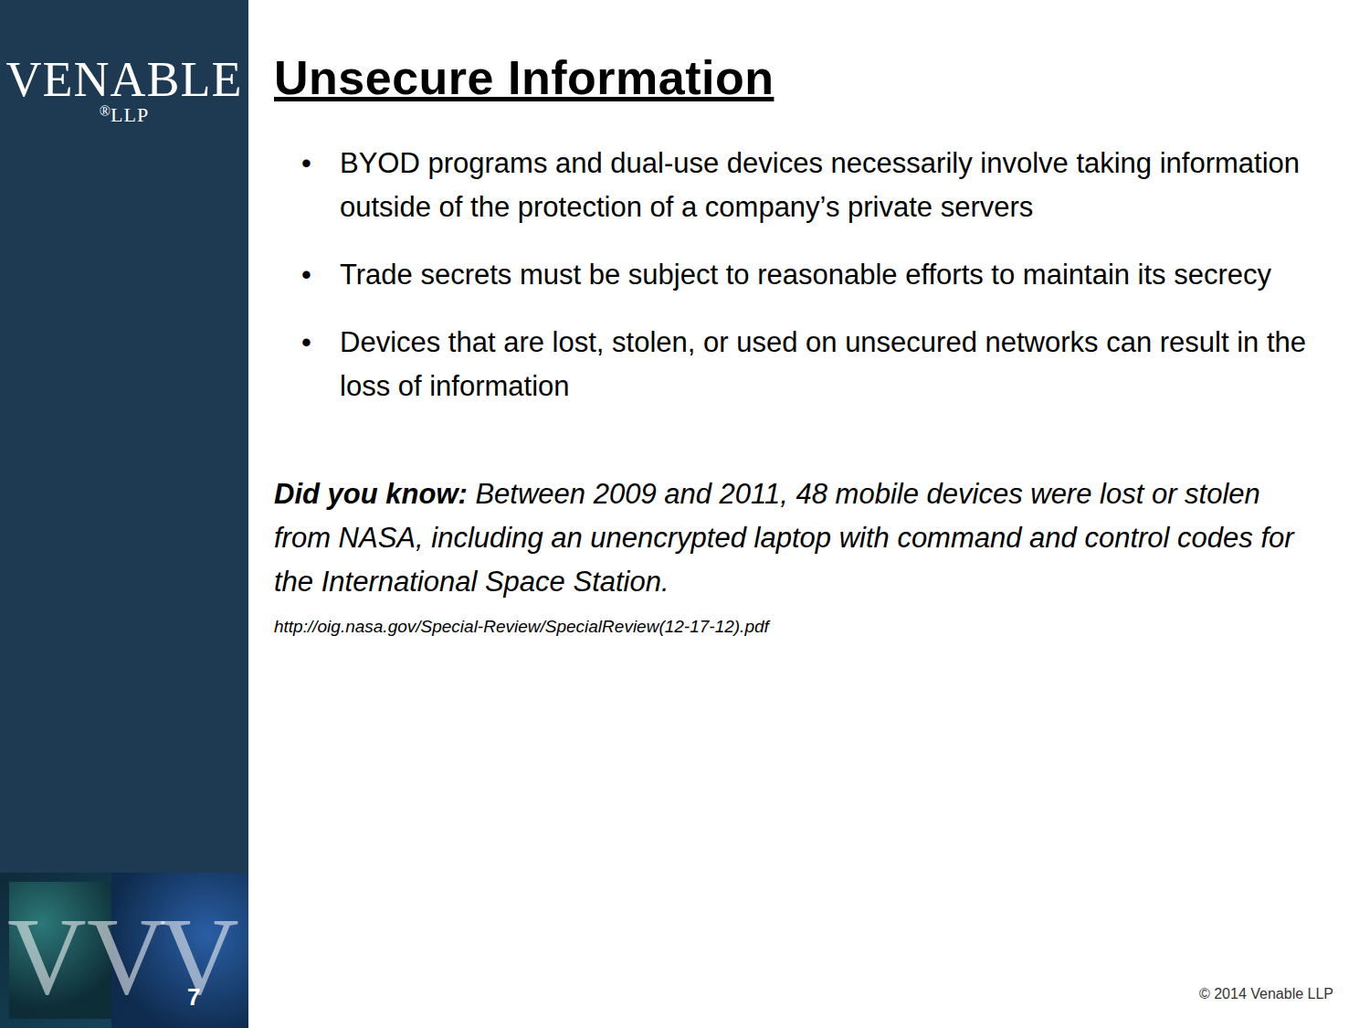VENABLE®LLP
V V V
7
Unsecure Information
BYOD programs and dual-use devices necessarily involve taking information outside of the protection of a company’s private servers
Trade secrets must be subject to reasonable efforts to maintain its secrecy
Devices that are lost, stolen, or used on unsecured networks can result in the loss of information
Did you know: Between 2009 and 2011, 48 mobile devices were lost or stolen from NASA, including an unencrypted laptop with command and control codes for the International Space Station.
http://oig.nasa.gov/Special-Review/SpecialReview(12-17-12).pdf
© 2014 Venable LLP